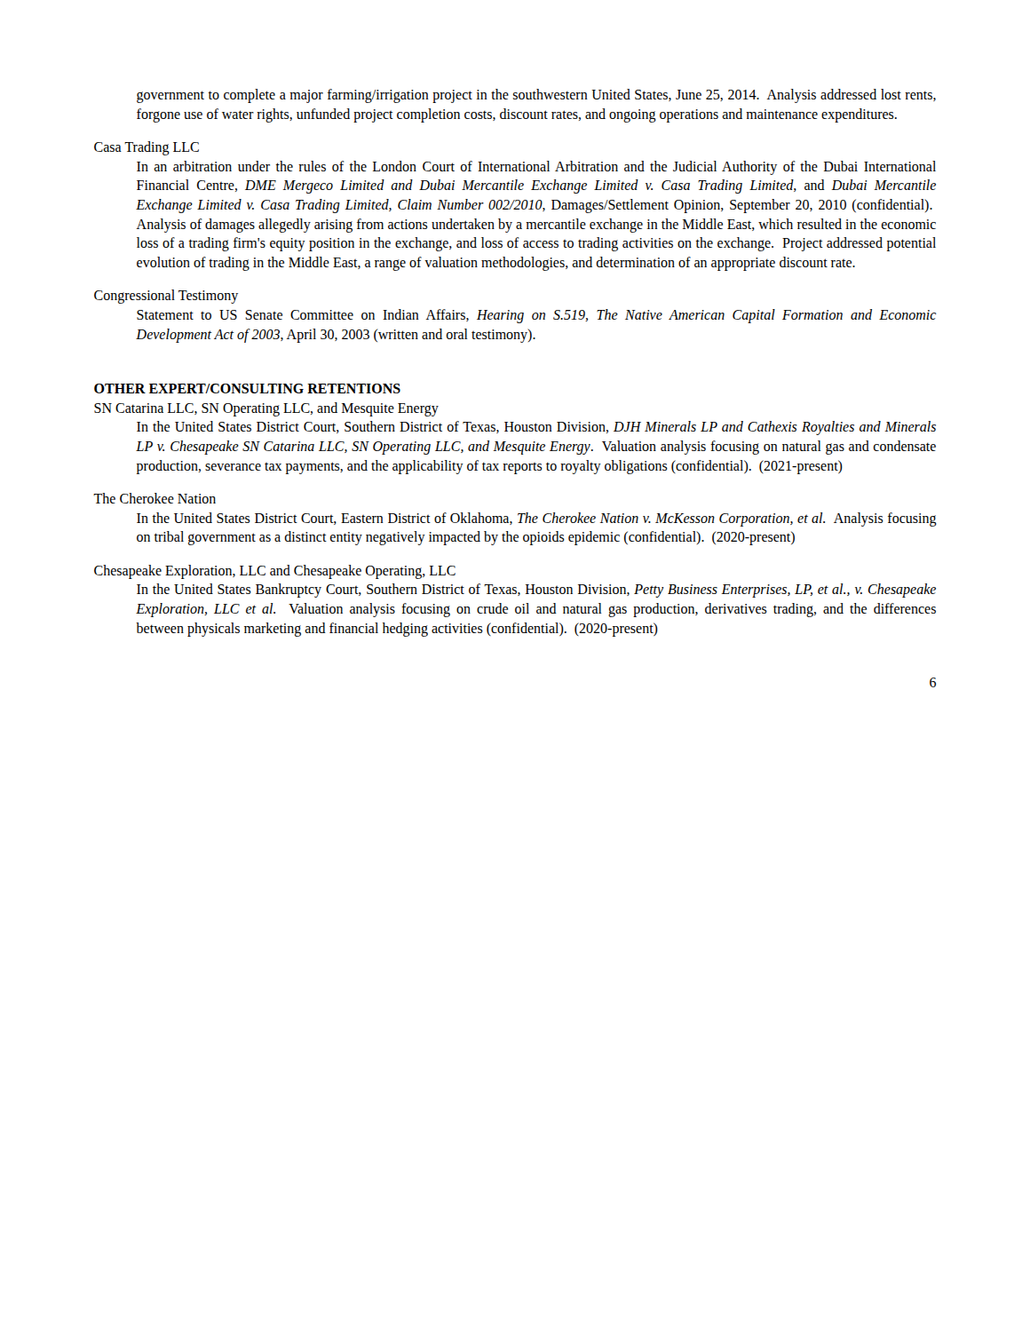government to complete a major farming/irrigation project in the southwestern United States, June 25, 2014. Analysis addressed lost rents, forgone use of water rights, unfunded project completion costs, discount rates, and ongoing operations and maintenance expenditures.
Casa Trading LLC
In an arbitration under the rules of the London Court of International Arbitration and the Judicial Authority of the Dubai International Financial Centre, DME Mergeco Limited and Dubai Mercantile Exchange Limited v. Casa Trading Limited, and Dubai Mercantile Exchange Limited v. Casa Trading Limited, Claim Number 002/2010, Damages/Settlement Opinion, September 20, 2010 (confidential). Analysis of damages allegedly arising from actions undertaken by a mercantile exchange in the Middle East, which resulted in the economic loss of a trading firm's equity position in the exchange, and loss of access to trading activities on the exchange. Project addressed potential evolution of trading in the Middle East, a range of valuation methodologies, and determination of an appropriate discount rate.
Congressional Testimony
Statement to US Senate Committee on Indian Affairs, Hearing on S.519, The Native American Capital Formation and Economic Development Act of 2003, April 30, 2003 (written and oral testimony).
OTHER EXPERT/CONSULTING RETENTIONS
SN Catarina LLC, SN Operating LLC, and Mesquite Energy
In the United States District Court, Southern District of Texas, Houston Division, DJH Minerals LP and Cathexis Royalties and Minerals LP v. Chesapeake SN Catarina LLC, SN Operating LLC, and Mesquite Energy. Valuation analysis focusing on natural gas and condensate production, severance tax payments, and the applicability of tax reports to royalty obligations (confidential). (2021-present)
The Cherokee Nation
In the United States District Court, Eastern District of Oklahoma, The Cherokee Nation v. McKesson Corporation, et al. Analysis focusing on tribal government as a distinct entity negatively impacted by the opioids epidemic (confidential). (2020-present)
Chesapeake Exploration, LLC and Chesapeake Operating, LLC
In the United States Bankruptcy Court, Southern District of Texas, Houston Division, Petty Business Enterprises, LP, et al., v. Chesapeake Exploration, LLC et al. Valuation analysis focusing on crude oil and natural gas production, derivatives trading, and the differences between physicals marketing and financial hedging activities (confidential). (2020-present)
6